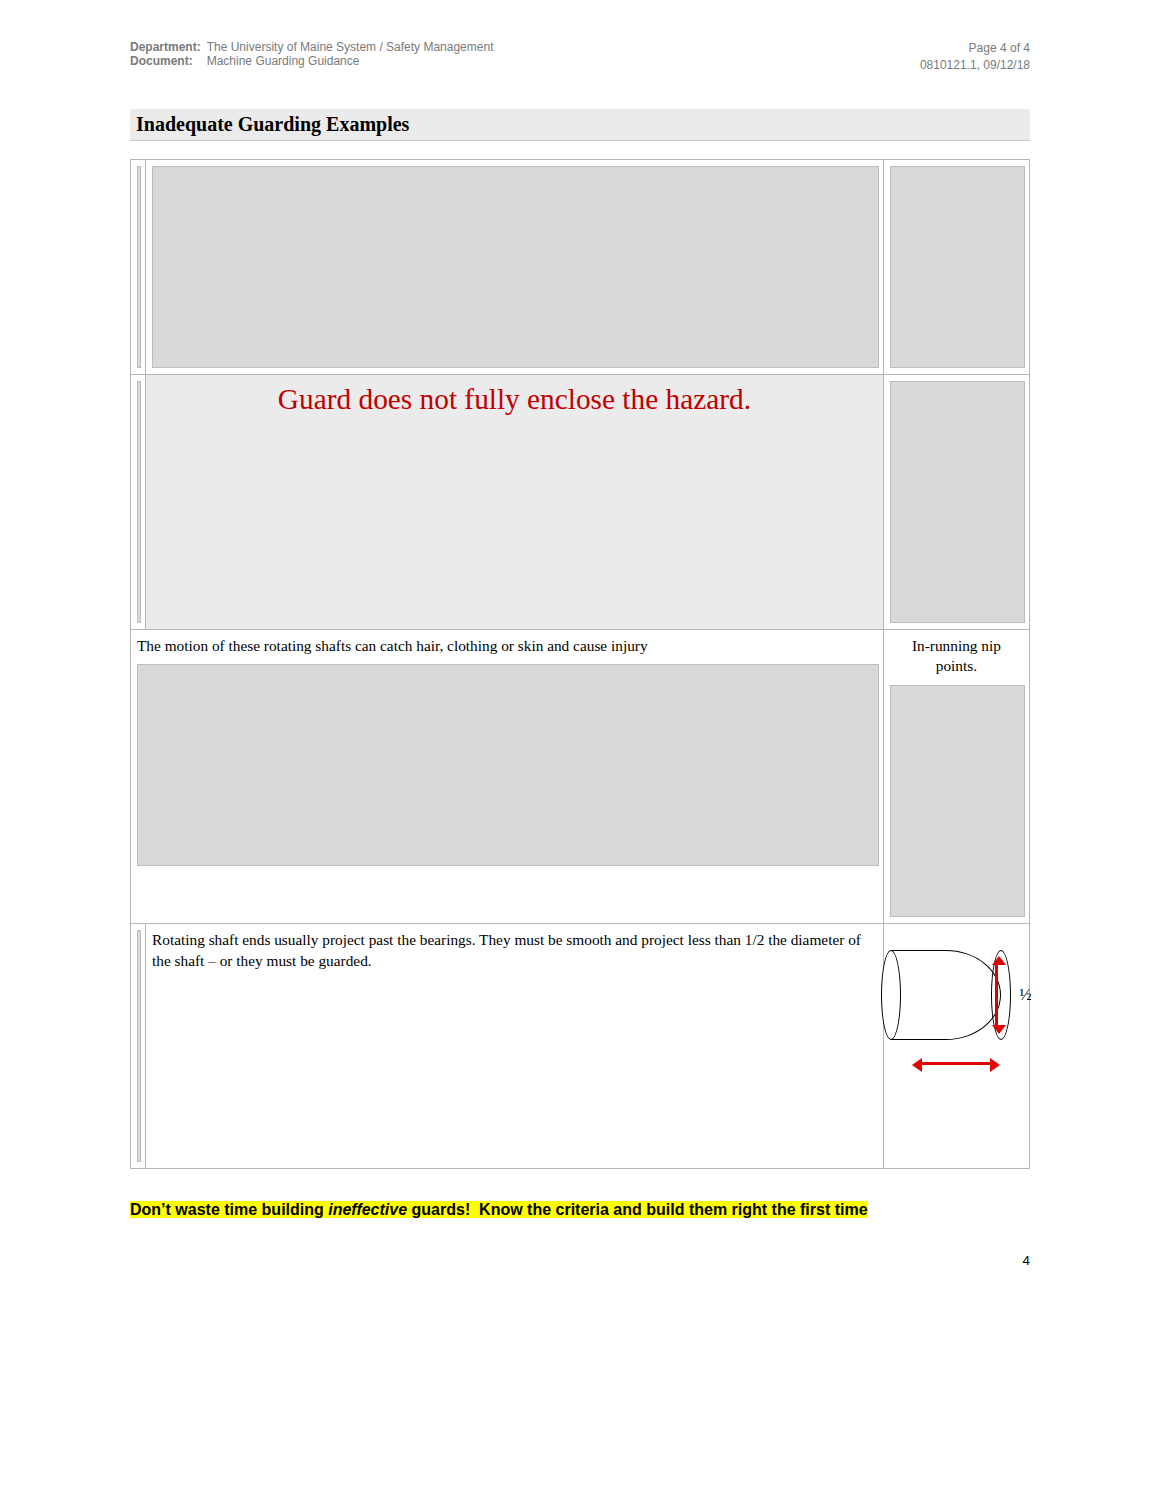| Department: | The University of Maine System / Safety Management |
| Document: | Machine Guarding Guidance |
Page 4 of 4
0810121.1, 09/12/18
Inadequate Guarding Examples
| | Guard does not fully enclose the hazard. | |
| The motion of these rotating shafts can catch hair, clothing or skin and cause injury | In-running nip points. |
| | Rotating shaft ends usually project past the bearings. They must be smooth and project less than 1/2 the diameter of the shaft – or they must be guarded. | ½ |
Don’t waste time building ineffective guards! Know the criteria and build them right the first time
4